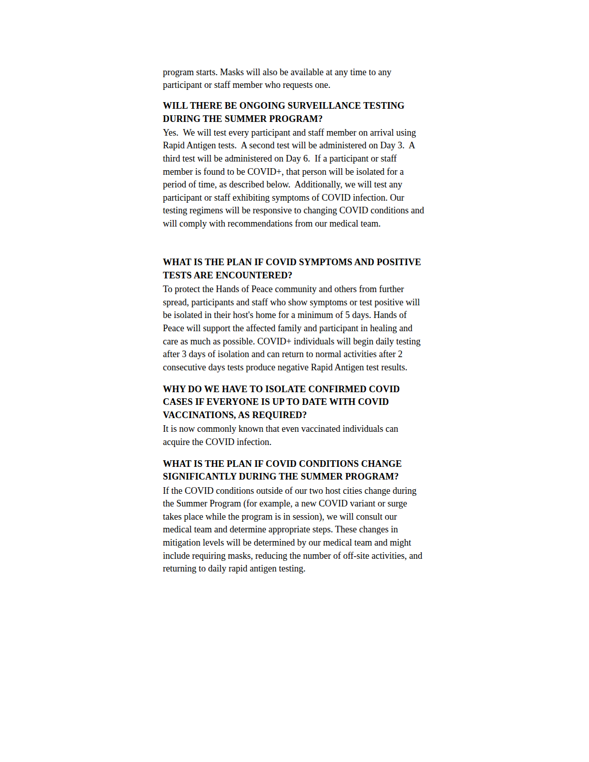program starts. Masks will also be available at any time to any participant or staff member who requests one.
Will there be ongoing surveillance testing during the summer program?
Yes. We will test every participant and staff member on arrival using Rapid Antigen tests. A second test will be administered on Day 3. A third test will be administered on Day 6. If a participant or staff member is found to be COVID+, that person will be isolated for a period of time, as described below. Additionally, we will test any participant or staff exhibiting symptoms of COVID infection. Our testing regimens will be responsive to changing COVID conditions and will comply with recommendations from our medical team.
What is the plan if COVID symptoms and positive tests are encountered?
To protect the Hands of Peace community and others from further spread, participants and staff who show symptoms or test positive will be isolated in their host's home for a minimum of 5 days. Hands of Peace will support the affected family and participant in healing and care as much as possible. COVID+ individuals will begin daily testing after 3 days of isolation and can return to normal activities after 2 consecutive days tests produce negative Rapid Antigen test results.
Why do we have to isolate confirmed COVID cases if everyone is up to date with COVID vaccinations, as required?
It is now commonly known that even vaccinated individuals can acquire the COVID infection.
What is the plan if COVID conditions change significantly during the summer program?
If the COVID conditions outside of our two host cities change during the Summer Program (for example, a new COVID variant or surge takes place while the program is in session), we will consult our medical team and determine appropriate steps. These changes in mitigation levels will be determined by our medical team and might include requiring masks, reducing the number of off-site activities, and returning to daily rapid antigen testing.